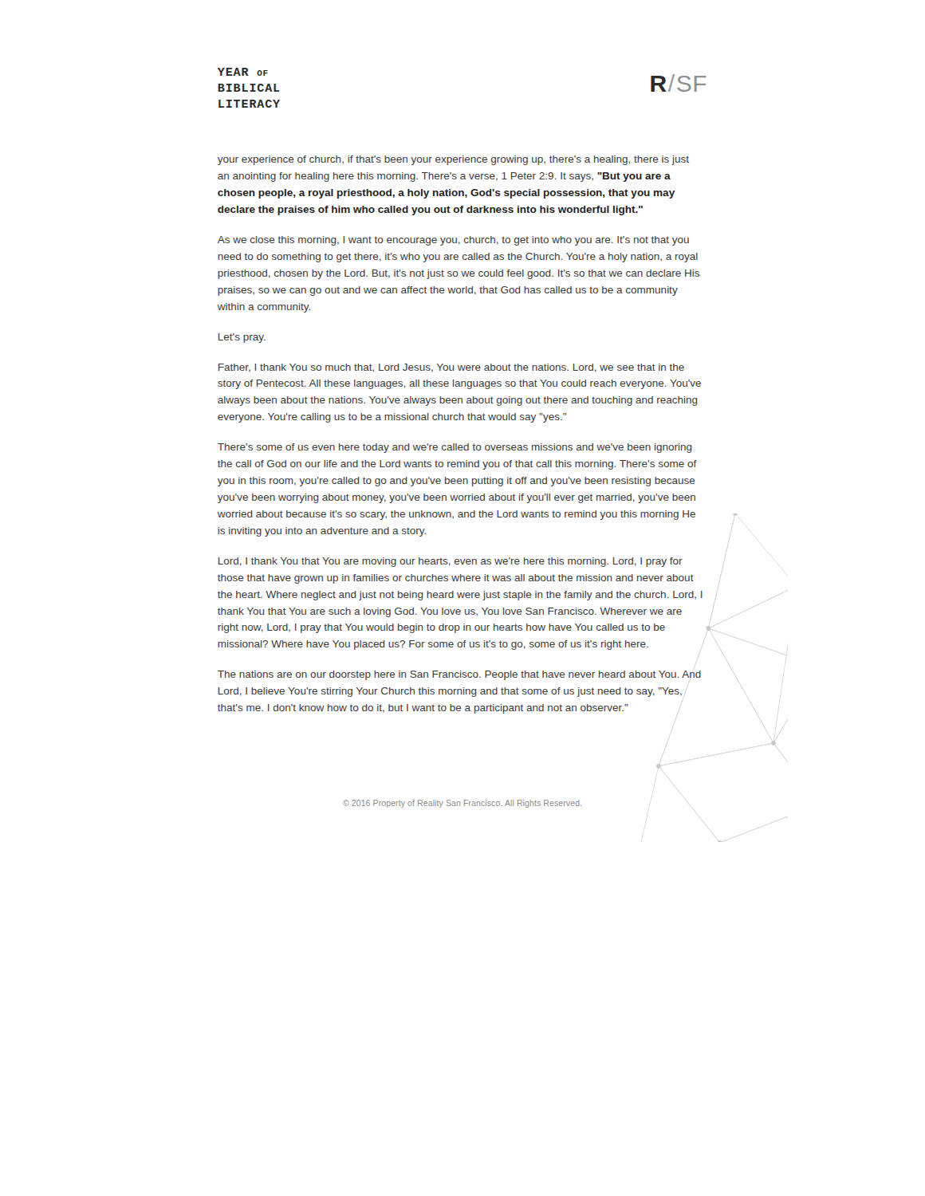YEAR OF
BIBLICAL
LITERACY
R/SF
your experience of church, if that's been your experience growing up, there's a healing, there is just an anointing for healing here this morning. There's a verse, 1 Peter 2:9. It says, "But you are a chosen people, a royal priesthood, a holy nation, God's special possession, that you may declare the praises of him who called you out of darkness into his wonderful light."
As we close this morning, I want to encourage you, church, to get into who you are. It's not that you need to do something to get there, it's who you are called as the Church. You're a holy nation, a royal priesthood, chosen by the Lord. But, it's not just so we could feel good. It's so that we can declare His praises, so we can go out and we can affect the world, that God has called us to be a community within a community.
Let's pray.
Father, I thank You so much that, Lord Jesus, You were about the nations. Lord, we see that in the story of Pentecost. All these languages, all these languages so that You could reach everyone. You've always been about the nations. You've always been about going out there and touching and reaching everyone. You're calling us to be a missional church that would say "yes."
There's some of us even here today and we're called to overseas missions and we've been ignoring the call of God on our life and the Lord wants to remind you of that call this morning. There's some of you in this room, you're called to go and you've been putting it off and you've been resisting because you've been worrying about money, you've been worried about if you'll ever get married, you've been worried about because it's so scary, the unknown, and the Lord wants to remind you this morning He is inviting you into an adventure and a story.
Lord, I thank You that You are moving our hearts, even as we're here this morning. Lord, I pray for those that have grown up in families or churches where it was all about the mission and never about the heart. Where neglect and just not being heard were just staple in the family and the church. Lord, I thank You that You are such a loving God. You love us, You love San Francisco. Wherever we are right now, Lord, I pray that You would begin to drop in our hearts how have You called us to be missional? Where have You placed us? For some of us it's to go, some of us it's right here.
The nations are on our doorstep here in San Francisco. People that have never heard about You. And Lord, I believe You're stirring Your Church this morning and that some of us just need to say, "Yes, that's me. I don't know how to do it, but I want to be a participant and not an observer."
© 2016 Property of Reality San Francisco. All Rights Reserved.